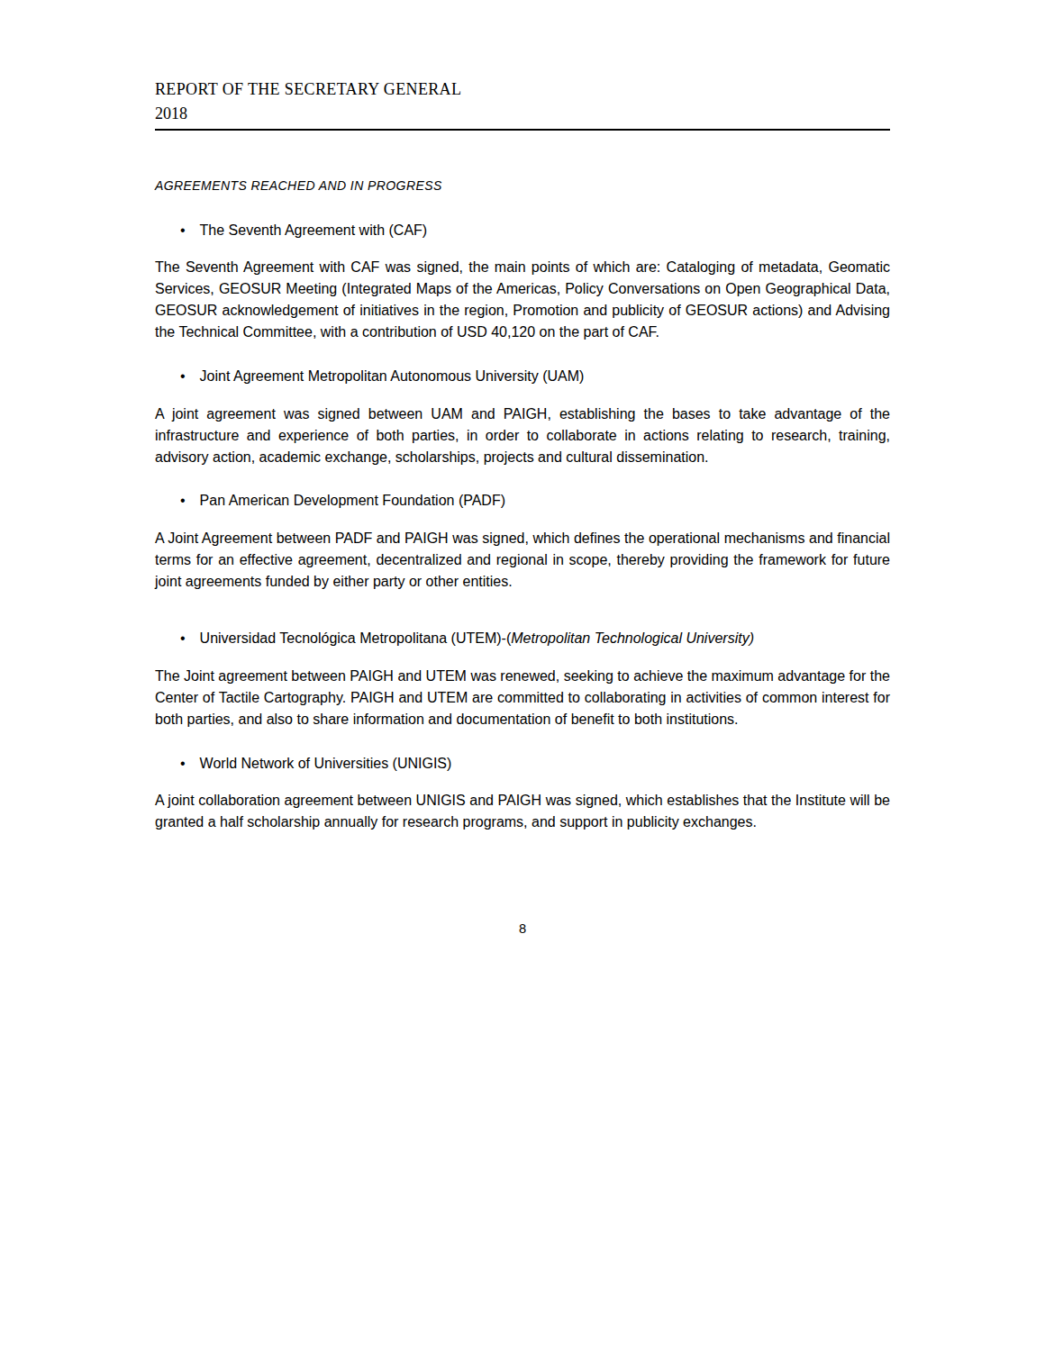REPORT OF THE SECRETARY GENERAL
2018
AGREEMENTS REACHED AND IN PROGRESS
The Seventh Agreement with (CAF)
The Seventh Agreement with CAF was signed, the main points of which are: Cataloging of metadata, Geomatic Services, GEOSUR Meeting (Integrated Maps of the Americas, Policy Conversations on Open Geographical Data, GEOSUR acknowledgement of initiatives in the region, Promotion and publicity of GEOSUR actions) and Advising the Technical Committee, with a contribution of USD 40,120 on the part of CAF.
Joint Agreement Metropolitan Autonomous University (UAM)
A joint agreement was signed between UAM and PAIGH, establishing the bases to take advantage of the infrastructure and experience of both parties, in order to collaborate in actions relating to research, training, advisory action, academic exchange, scholarships, projects and cultural dissemination.
Pan American Development Foundation (PADF)
A Joint Agreement between PADF and PAIGH was signed, which defines the operational mechanisms and financial terms for an effective agreement, decentralized and regional in scope, thereby providing the framework for future joint agreements funded by either party or other entities.
Universidad Tecnológica Metropolitana (UTEM)-(Metropolitan Technological University)
The Joint agreement between PAIGH and UTEM was renewed, seeking to achieve the maximum advantage for the Center of Tactile Cartography. PAIGH and UTEM are committed to collaborating in activities of common interest for both parties, and also to share information and documentation of benefit to both institutions.
World Network of Universities (UNIGIS)
A joint collaboration agreement between UNIGIS and PAIGH was signed, which establishes that the Institute will be granted a half scholarship annually for research programs, and support in publicity exchanges.
8